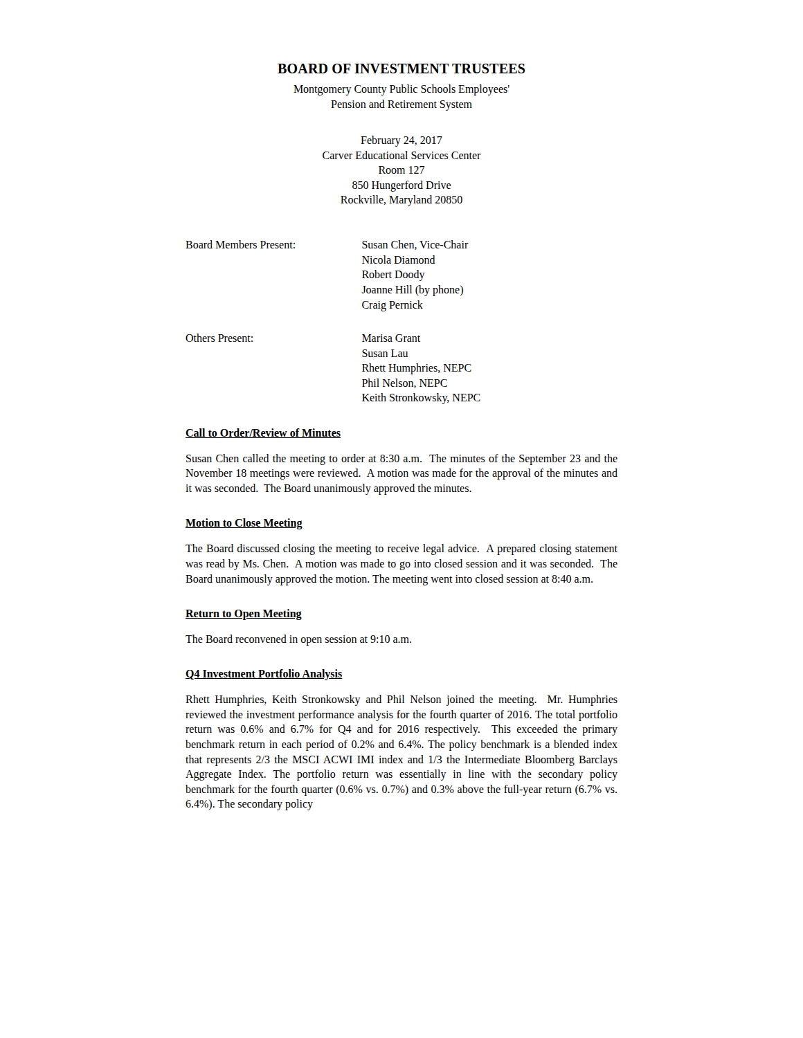BOARD OF INVESTMENT TRUSTEES
Montgomery County Public Schools Employees'
Pension and Retirement System
February 24, 2017
Carver Educational Services Center
Room 127
850 Hungerford Drive
Rockville, Maryland 20850
| Board Members Present: | Susan Chen, Vice-Chair Nicola Diamond Robert Doody Joanne Hill (by phone) Craig Pernick |
| Others Present: | Marisa Grant Susan Lau Rhett Humphries, NEPC Phil Nelson, NEPC Keith Stronkowsky, NEPC |
Call to Order/Review of Minutes
Susan Chen called the meeting to order at 8:30 a.m. The minutes of the September 23 and the November 18 meetings were reviewed. A motion was made for the approval of the minutes and it was seconded. The Board unanimously approved the minutes.
Motion to Close Meeting
The Board discussed closing the meeting to receive legal advice. A prepared closing statement was read by Ms. Chen. A motion was made to go into closed session and it was seconded. The Board unanimously approved the motion. The meeting went into closed session at 8:40 a.m.
Return to Open Meeting
The Board reconvened in open session at 9:10 a.m.
Q4 Investment Portfolio Analysis
Rhett Humphries, Keith Stronkowsky and Phil Nelson joined the meeting. Mr. Humphries reviewed the investment performance analysis for the fourth quarter of 2016. The total portfolio return was 0.6% and 6.7% for Q4 and for 2016 respectively. This exceeded the primary benchmark return in each period of 0.2% and 6.4%. The policy benchmark is a blended index that represents 2/3 the MSCI ACWI IMI index and 1/3 the Intermediate Bloomberg Barclays Aggregate Index. The portfolio return was essentially in line with the secondary policy benchmark for the fourth quarter (0.6% vs. 0.7%) and 0.3% above the full-year return (6.7% vs. 6.4%). The secondary policy